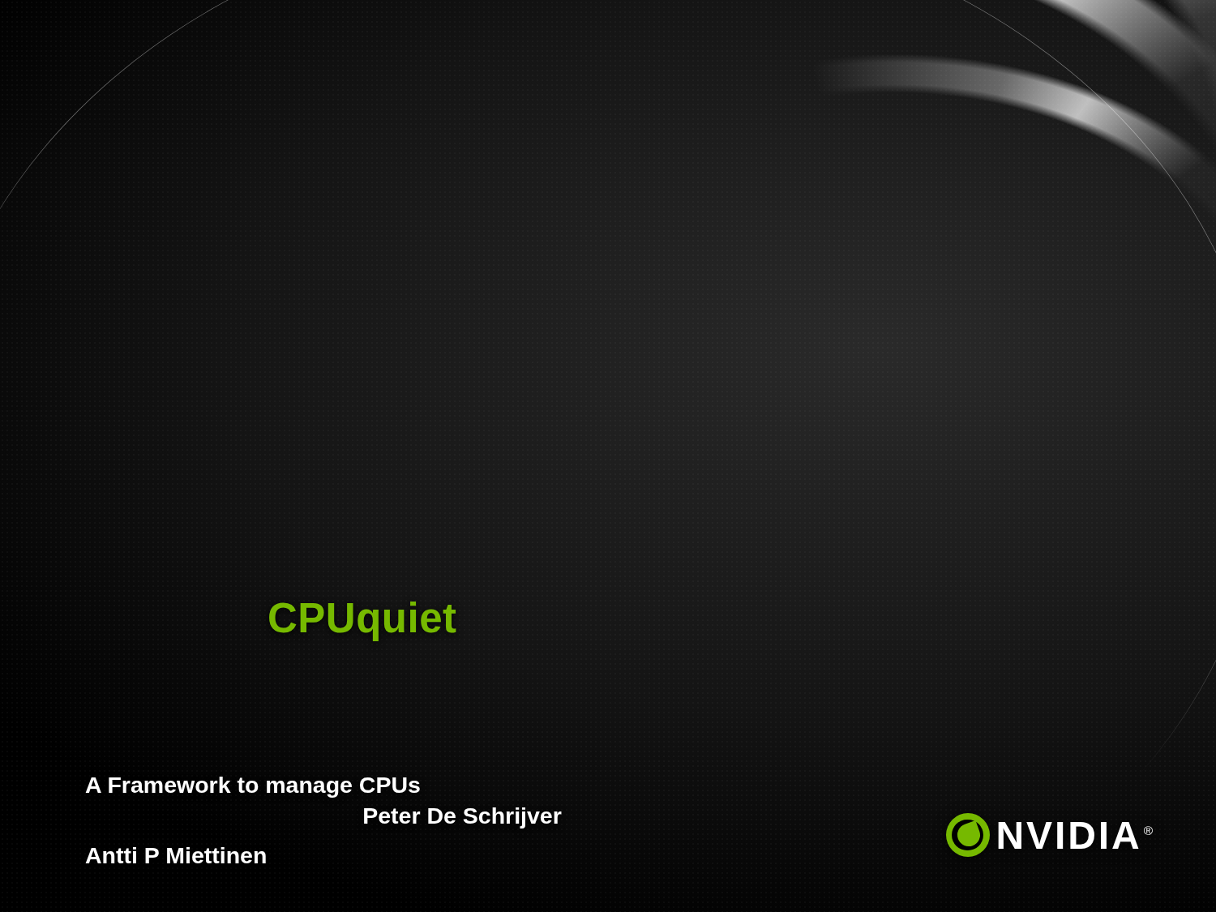CPUquiet
A Framework to manage CPUs
Peter De Schrijver
Antti P Miettinen
NVIDIA®